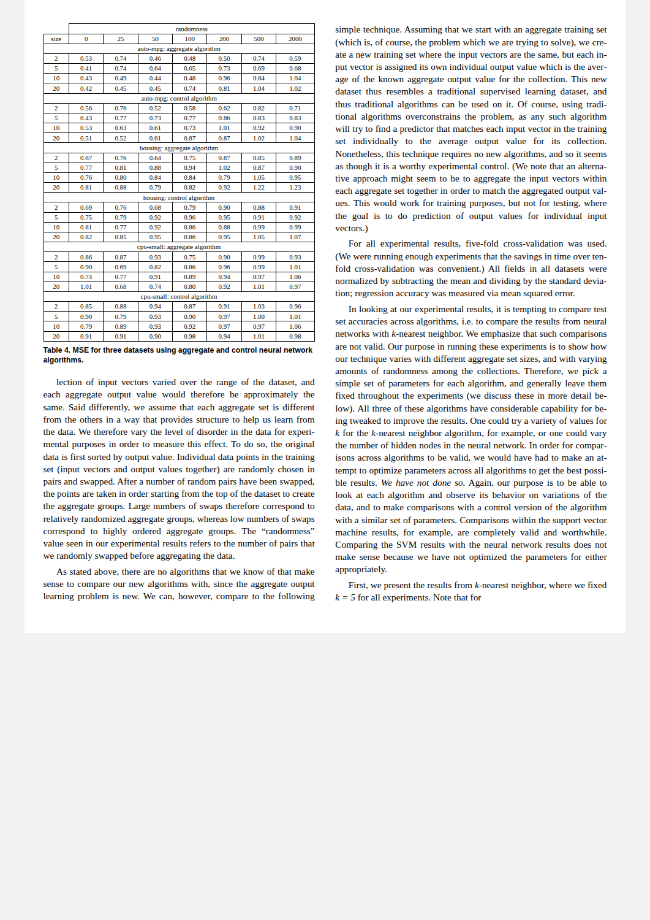| | randomness |
| size | 0 | 25 | 50 | 100 | 200 | 500 | 2000 |
| auto-mpg: aggregate algorithm |
| 2 | 0.53 | 0.74 | 0.46 | 0.48 | 0.50 | 0.74 | 0.59 |
| 5 | 0.41 | 0.74 | 0.64 | 0.65 | 0.73 | 0.69 | 0.68 |
| 10 | 0.43 | 0.49 | 0.44 | 0.48 | 0.96 | 0.84 | 1.04 |
| 20 | 0.42 | 0.45 | 0.45 | 0.74 | 0.81 | 1.04 | 1.02 |
| auto-mpg: control algorithm |
| 2 | 0.56 | 0.76 | 0.52 | 0.58 | 0.62 | 0.82 | 0.71 |
| 5 | 0.43 | 0.77 | 0.73 | 0.77 | 0.86 | 0.83 | 0.83 |
| 10 | 0.53 | 0.63 | 0.61 | 0.73 | 1.01 | 0.92 | 0.90 |
| 20 | 0.51 | 0.52 | 0.61 | 0.87 | 0.87 | 1.02 | 1.04 |
| housing: aggregate algorithm |
| 2 | 0.67 | 0.76 | 0.64 | 0.75 | 0.87 | 0.85 | 0.89 |
| 5 | 0.77 | 0.81 | 0.88 | 0.94 | 1.02 | 0.87 | 0.90 |
| 10 | 0.76 | 0.80 | 0.84 | 0.84 | 0.79 | 1.05 | 0.95 |
| 20 | 0.81 | 0.88 | 0.79 | 0.82 | 0.92 | 1.22 | 1.23 |
| housing: control algorithm |
| 2 | 0.69 | 0.76 | 0.68 | 0.79 | 0.90 | 0.88 | 0.91 |
| 5 | 0.75 | 0.79 | 0.92 | 0.96 | 0.95 | 0.91 | 0.92 |
| 10 | 0.81 | 0.77 | 0.92 | 0.86 | 0.88 | 0.99 | 0.99 |
| 20 | 0.82 | 0.85 | 0.95 | 0.86 | 0.95 | 1.05 | 1.07 |
| cpu-small: aggregate algorithm |
| 2 | 0.86 | 0.87 | 0.93 | 0.75 | 0.90 | 0.99 | 0.93 |
| 5 | 0.90 | 0.69 | 0.82 | 0.86 | 0.96 | 0.99 | 1.01 |
| 10 | 0.74 | 0.77 | 0.91 | 0.89 | 0.94 | 0.97 | 1.06 |
| 20 | 1.01 | 0.68 | 0.74 | 0.80 | 0.92 | 1.01 | 0.97 |
| cpu-small: control algorithm |
| 2 | 0.85 | 0.88 | 0.94 | 0.87 | 0.91 | 1.03 | 0.96 |
| 5 | 0.90 | 0.79 | 0.93 | 0.90 | 0.97 | 1.00 | 1.01 |
| 10 | 0.79 | 0.89 | 0.93 | 0.92 | 0.97 | 0.97 | 1.06 |
| 20 | 0.91 | 0.91 | 0.90 | 0.98 | 0.94 | 1.01 | 0.98 |
Table 4. MSE for three datasets using aggregate and control neural network algorithms.
lection of input vectors varied over the range of the dataset, and each aggregate output value would therefore be approximately the same. Said differently, we assume that each aggregate set is different from the others in a way that provides structure to help us learn from the data. We therefore vary the level of disorder in the data for experimental purposes in order to measure this effect. To do so, the original data is first sorted by output value. Individual data points in the training set (input vectors and output values together) are randomly chosen in pairs and swapped. After a number of random pairs have been swapped, the points are taken in order starting from the top of the dataset to create the aggregate groups. Large numbers of swaps therefore correspond to relatively randomized aggregate groups, whereas low numbers of swaps correspond to highly ordered aggregate groups. The “randomness” value seen in our experimental results refers to the number of pairs that we randomly swapped before aggregating the data.
As stated above, there are no algorithms that we know of that make sense to compare our new algorithms with, since the aggregate output learning problem is new. We can, however, compare to the following simple technique. Assuming that we start with an aggregate training set (which is, of course, the problem which we are trying to solve), we create a new training set where the input vectors are the same, but each input vector is assigned its own individual output value which is the average of the known aggregate output value for the collection. This new dataset thus resembles a traditional supervised learning dataset, and thus traditional algorithms can be used on it. Of course, using traditional algorithms overconstrains the problem, as any such algorithm will try to find a predictor that matches each input vector in the training set individually to the average output value for its collection. Nonetheless, this technique requires no new algorithms, and so it seems as though it is a worthy experimental control. (We note that an alternative approach might seem to be to aggregate the input vectors within each aggregate set together in order to match the aggregated output values. This would work for training purposes, but not for testing, where the goal is to do prediction of output values for individual input vectors.)
For all experimental results, five-fold cross-validation was used. (We were running enough experiments that the savings in time over ten-fold cross-validation was convenient.) All fields in all datasets were normalized by subtracting the mean and dividing by the standard deviation; regression accuracy was measured via mean squared error.
In looking at our experimental results, it is tempting to compare test set accuracies across algorithms, i.e. to compare the results from neural networks with k-nearest neighbor. We emphasize that such comparisons are not valid. Our purpose in running these experiments is to show how our technique varies with different aggregate set sizes, and with varying amounts of randomness among the collections. Therefore, we pick a simple set of parameters for each algorithm, and generally leave them fixed throughout the experiments (we discuss these in more detail below). All three of these algorithms have considerable capability for being tweaked to improve the results. One could try a variety of values for k for the k-nearest neighbor algorithm, for example, or one could vary the number of hidden nodes in the neural network. In order for comparisons across algorithms to be valid, we would have had to make an attempt to optimize parameters across all algorithms to get the best possible results. We have not done so. Again, our purpose is to be able to look at each algorithm and observe its behavior on variations of the data, and to make comparisons with a control version of the algorithm with a similar set of parameters. Comparisons within the support vector machine results, for example, are completely valid and worthwhile. Comparing the SVM results with the neural network results does not make sense because we have not optimized the parameters for either appropriately.
First, we present the results from k-nearest neighbor, where we fixed k = 5 for all experiments. Note that for